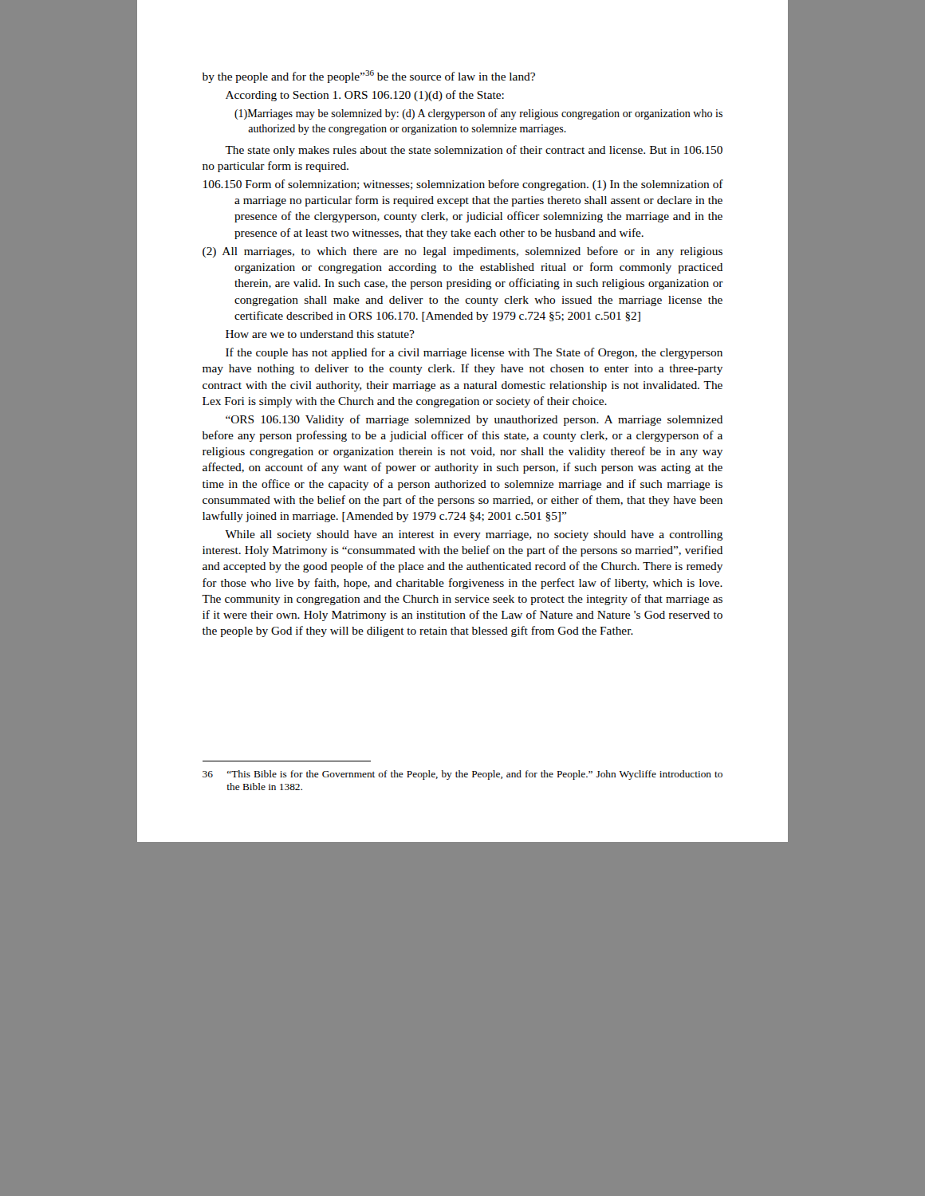by the people and for the people”36 be the source of law in the land?
According to Section 1. ORS 106.120 (1)(d) of the State:
(1)Marriages may be solemnized by: (d) A clergyperson of any religious congregation or organization who is authorized by the congregation or organization to solemnize marriages.
The state only makes rules about the state solemnization of their contract and license. But in 106.150 no particular form is required.
106.150 Form of solemnization; witnesses; solemnization before congregation. (1) In the solemnization of a marriage no particular form is required except that the parties thereto shall assent or declare in the presence of the clergyperson, county clerk, or judicial officer solemnizing the marriage and in the presence of at least two witnesses, that they take each other to be husband and wife.
(2) All marriages, to which there are no legal impediments, solemnized before or in any religious organization or congregation according to the established ritual or form commonly practiced therein, are valid. In such case, the person presiding or officiating in such religious organization or congregation shall make and deliver to the county clerk who issued the marriage license the certificate described in ORS 106.170. [Amended by 1979 c.724 §5; 2001 c.501 §2]
How are we to understand this statute?
If the couple has not applied for a civil marriage license with The State of Oregon, the clergyperson may have nothing to deliver to the county clerk. If they have not chosen to enter into a three-party contract with the civil authority, their marriage as a natural domestic relationship is not invalidated. The Lex Fori is simply with the Church and the congregation or society of their choice.
“ORS 106.130 Validity of marriage solemnized by unauthorized person. A marriage solemnized before any person professing to be a judicial officer of this state, a county clerk, or a clergyperson of a religious congregation or organization therein is not void, nor shall the validity thereof be in any way affected, on account of any want of power or authority in such person, if such person was acting at the time in the office or the capacity of a person authorized to solemnize marriage and if such marriage is consummated with the belief on the part of the persons so married, or either of them, that they have been lawfully joined in marriage. [Amended by 1979 c.724 §4; 2001 c.501 §5]”
While all society should have an interest in every marriage, no society should have a controlling interest. Holy Matrimony is “consummated with the belief on the part of the persons so married”, verified and accepted by the good people of the place and the authenticated record of the Church. There is remedy for those who live by faith, hope, and charitable forgiveness in the perfect law of liberty, which is love. The community in congregation and the Church in service seek to protect the integrity of that marriage as if it were their own. Holy Matrimony is an institution of the Law of Nature and Nature 's God reserved to the people by God if they will be diligent to retain that blessed gift from God the Father.
36“This Bible is for the Government of the People, by the People, and for the People.” John Wycliffe introduction to the Bible in 1382.